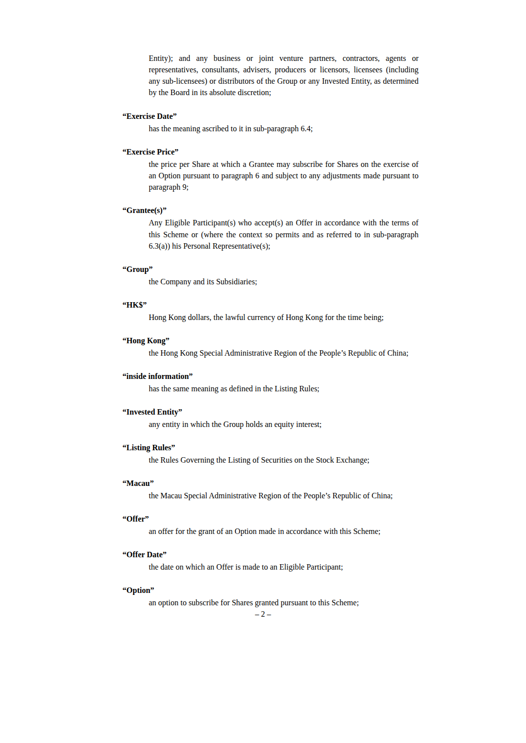Entity); and any business or joint venture partners, contractors, agents or representatives, consultants, advisers, producers or licensors, licensees (including any sub-licensees) or distributors of the Group or any Invested Entity, as determined by the Board in its absolute discretion;
“Exercise Date”
has the meaning ascribed to it in sub-paragraph 6.4;
“Exercise Price”
the price per Share at which a Grantee may subscribe for Shares on the exercise of an Option pursuant to paragraph 6 and subject to any adjustments made pursuant to paragraph 9;
“Grantee(s)”
Any Eligible Participant(s) who accept(s) an Offer in accordance with the terms of this Scheme or (where the context so permits and as referred to in sub-paragraph 6.3(a)) his Personal Representative(s);
“Group”
the Company and its Subsidiaries;
“HK$”
Hong Kong dollars, the lawful currency of Hong Kong for the time being;
“Hong Kong”
the Hong Kong Special Administrative Region of the People’s Republic of China;
“inside information”
has the same meaning as defined in the Listing Rules;
“Invested Entity”
any entity in which the Group holds an equity interest;
“Listing Rules”
the Rules Governing the Listing of Securities on the Stock Exchange;
“Macau”
the Macau Special Administrative Region of the People’s Republic of China;
“Offer”
an offer for the grant of an Option made in accordance with this Scheme;
“Offer Date”
the date on which an Offer is made to an Eligible Participant;
“Option”
an option to subscribe for Shares granted pursuant to this Scheme;
– 2 –